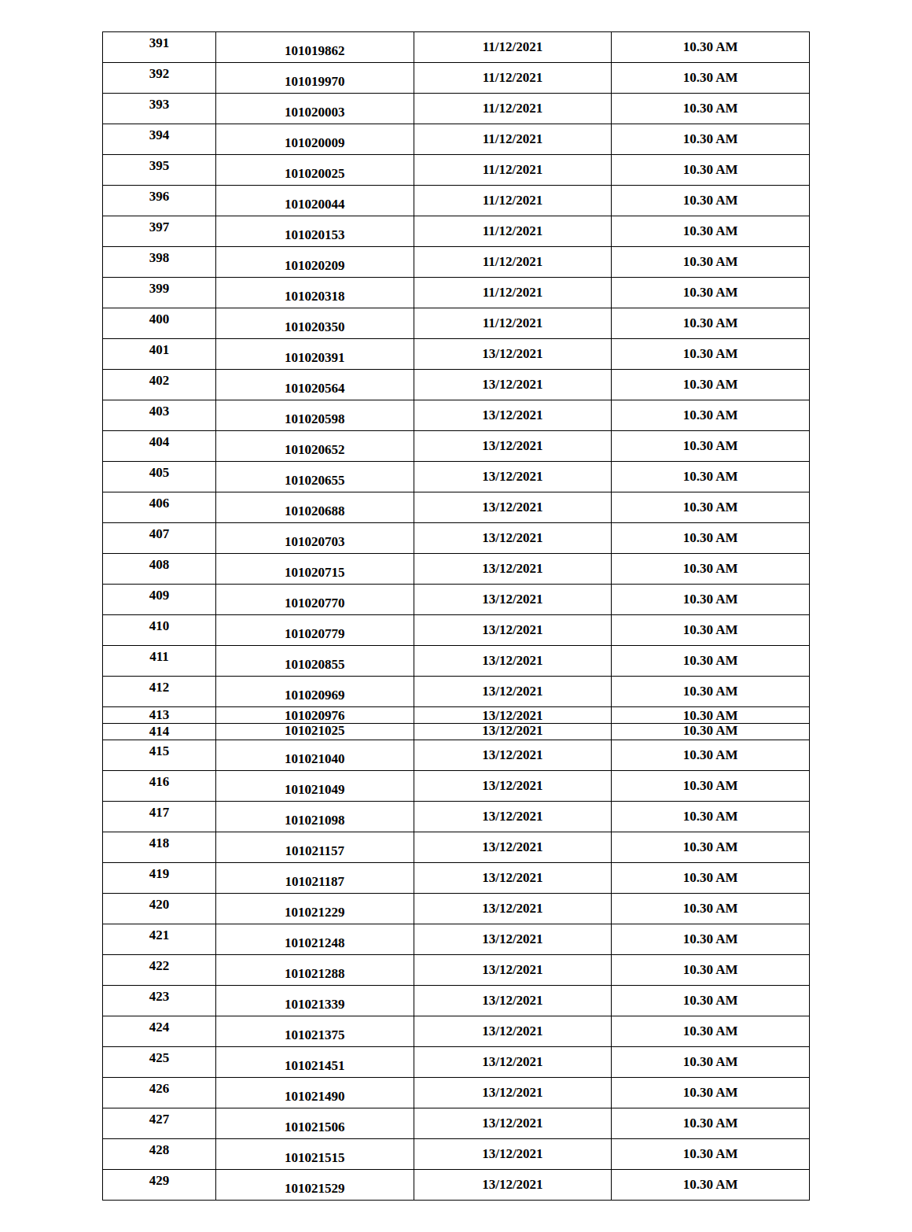| 391 | 101019862 | 11/12/2021 | 10.30 AM |
| 392 | 101019970 | 11/12/2021 | 10.30 AM |
| 393 | 101020003 | 11/12/2021 | 10.30 AM |
| 394 | 101020009 | 11/12/2021 | 10.30 AM |
| 395 | 101020025 | 11/12/2021 | 10.30 AM |
| 396 | 101020044 | 11/12/2021 | 10.30 AM |
| 397 | 101020153 | 11/12/2021 | 10.30 AM |
| 398 | 101020209 | 11/12/2021 | 10.30 AM |
| 399 | 101020318 | 11/12/2021 | 10.30 AM |
| 400 | 101020350 | 11/12/2021 | 10.30 AM |
| 401 | 101020391 | 13/12/2021 | 10.30 AM |
| 402 | 101020564 | 13/12/2021 | 10.30 AM |
| 403 | 101020598 | 13/12/2021 | 10.30 AM |
| 404 | 101020652 | 13/12/2021 | 10.30 AM |
| 405 | 101020655 | 13/12/2021 | 10.30 AM |
| 406 | 101020688 | 13/12/2021 | 10.30 AM |
| 407 | 101020703 | 13/12/2021 | 10.30 AM |
| 408 | 101020715 | 13/12/2021 | 10.30 AM |
| 409 | 101020770 | 13/12/2021 | 10.30 AM |
| 410 | 101020779 | 13/12/2021 | 10.30 AM |
| 411 | 101020855 | 13/12/2021 | 10.30 AM |
| 412 | 101020969 | 13/12/2021 | 10.30 AM |
| 413 | 101020976 | 13/12/2021 | 10.30 AM |
| 414 | 101021025 | 13/12/2021 | 10.30 AM |
| 415 | 101021040 | 13/12/2021 | 10.30 AM |
| 416 | 101021049 | 13/12/2021 | 10.30 AM |
| 417 | 101021098 | 13/12/2021 | 10.30 AM |
| 418 | 101021157 | 13/12/2021 | 10.30 AM |
| 419 | 101021187 | 13/12/2021 | 10.30 AM |
| 420 | 101021229 | 13/12/2021 | 10.30 AM |
| 421 | 101021248 | 13/12/2021 | 10.30 AM |
| 422 | 101021288 | 13/12/2021 | 10.30 AM |
| 423 | 101021339 | 13/12/2021 | 10.30 AM |
| 424 | 101021375 | 13/12/2021 | 10.30 AM |
| 425 | 101021451 | 13/12/2021 | 10.30 AM |
| 426 | 101021490 | 13/12/2021 | 10.30 AM |
| 427 | 101021506 | 13/12/2021 | 10.30 AM |
| 428 | 101021515 | 13/12/2021 | 10.30 AM |
| 429 | 101021529 | 13/12/2021 | 10.30 AM |